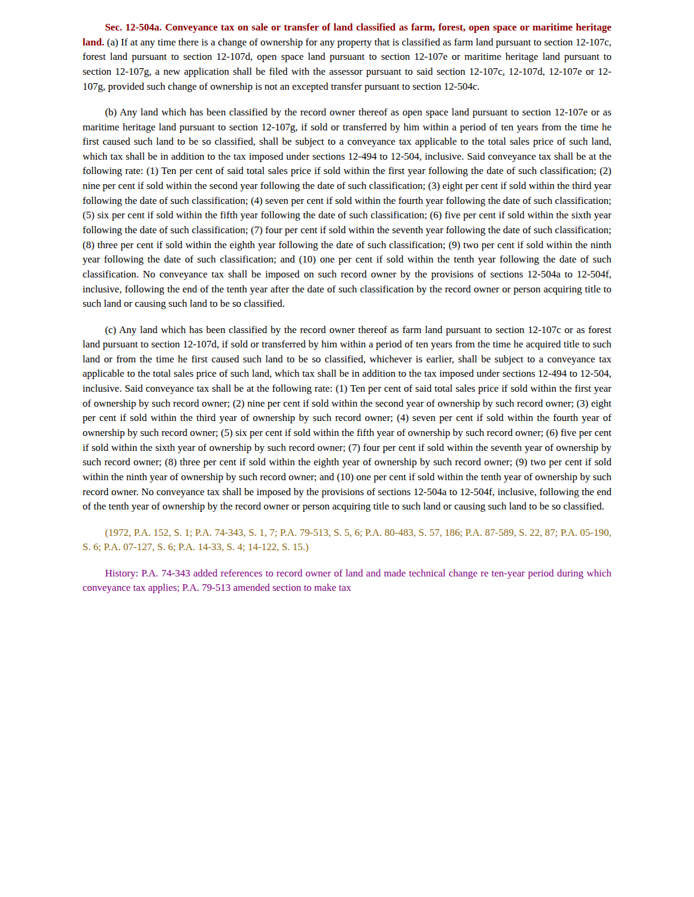Sec. 12-504a. Conveyance tax on sale or transfer of land classified as farm, forest, open space or maritime heritage land. (a) If at any time there is a change of ownership for any property that is classified as farm land pursuant to section 12-107c, forest land pursuant to section 12-107d, open space land pursuant to section 12-107e or maritime heritage land pursuant to section 12-107g, a new application shall be filed with the assessor pursuant to said section 12-107c, 12-107d, 12-107e or 12-107g, provided such change of ownership is not an excepted transfer pursuant to section 12-504c.
(b) Any land which has been classified by the record owner thereof as open space land pursuant to section 12-107e or as maritime heritage land pursuant to section 12-107g, if sold or transferred by him within a period of ten years from the time he first caused such land to be so classified, shall be subject to a conveyance tax applicable to the total sales price of such land, which tax shall be in addition to the tax imposed under sections 12-494 to 12-504, inclusive. Said conveyance tax shall be at the following rate: (1) Ten per cent of said total sales price if sold within the first year following the date of such classification; (2) nine per cent if sold within the second year following the date of such classification; (3) eight per cent if sold within the third year following the date of such classification; (4) seven per cent if sold within the fourth year following the date of such classification; (5) six per cent if sold within the fifth year following the date of such classification; (6) five per cent if sold within the sixth year following the date of such classification; (7) four per cent if sold within the seventh year following the date of such classification; (8) three per cent if sold within the eighth year following the date of such classification; (9) two per cent if sold within the ninth year following the date of such classification; and (10) one per cent if sold within the tenth year following the date of such classification. No conveyance tax shall be imposed on such record owner by the provisions of sections 12-504a to 12-504f, inclusive, following the end of the tenth year after the date of such classification by the record owner or person acquiring title to such land or causing such land to be so classified.
(c) Any land which has been classified by the record owner thereof as farm land pursuant to section 12-107c or as forest land pursuant to section 12-107d, if sold or transferred by him within a period of ten years from the time he acquired title to such land or from the time he first caused such land to be so classified, whichever is earlier, shall be subject to a conveyance tax applicable to the total sales price of such land, which tax shall be in addition to the tax imposed under sections 12-494 to 12-504, inclusive. Said conveyance tax shall be at the following rate: (1) Ten per cent of said total sales price if sold within the first year of ownership by such record owner; (2) nine per cent if sold within the second year of ownership by such record owner; (3) eight per cent if sold within the third year of ownership by such record owner; (4) seven per cent if sold within the fourth year of ownership by such record owner; (5) six per cent if sold within the fifth year of ownership by such record owner; (6) five per cent if sold within the sixth year of ownership by such record owner; (7) four per cent if sold within the seventh year of ownership by such record owner; (8) three per cent if sold within the eighth year of ownership by such record owner; (9) two per cent if sold within the ninth year of ownership by such record owner; and (10) one per cent if sold within the tenth year of ownership by such record owner. No conveyance tax shall be imposed by the provisions of sections 12-504a to 12-504f, inclusive, following the end of the tenth year of ownership by the record owner or person acquiring title to such land or causing such land to be so classified.
(1972, P.A. 152, S. 1; P.A. 74-343, S. 1, 7; P.A. 79-513, S. 5, 6; P.A. 80-483, S. 57, 186; P.A. 87-589, S. 22, 87; P.A. 05-190, S. 6; P.A. 07-127, S. 6; P.A. 14-33, S. 4; 14-122, S. 15.)
History: P.A. 74-343 added references to record owner of land and made technical change re ten-year period during which conveyance tax applies; P.A. 79-513 amended section to make tax